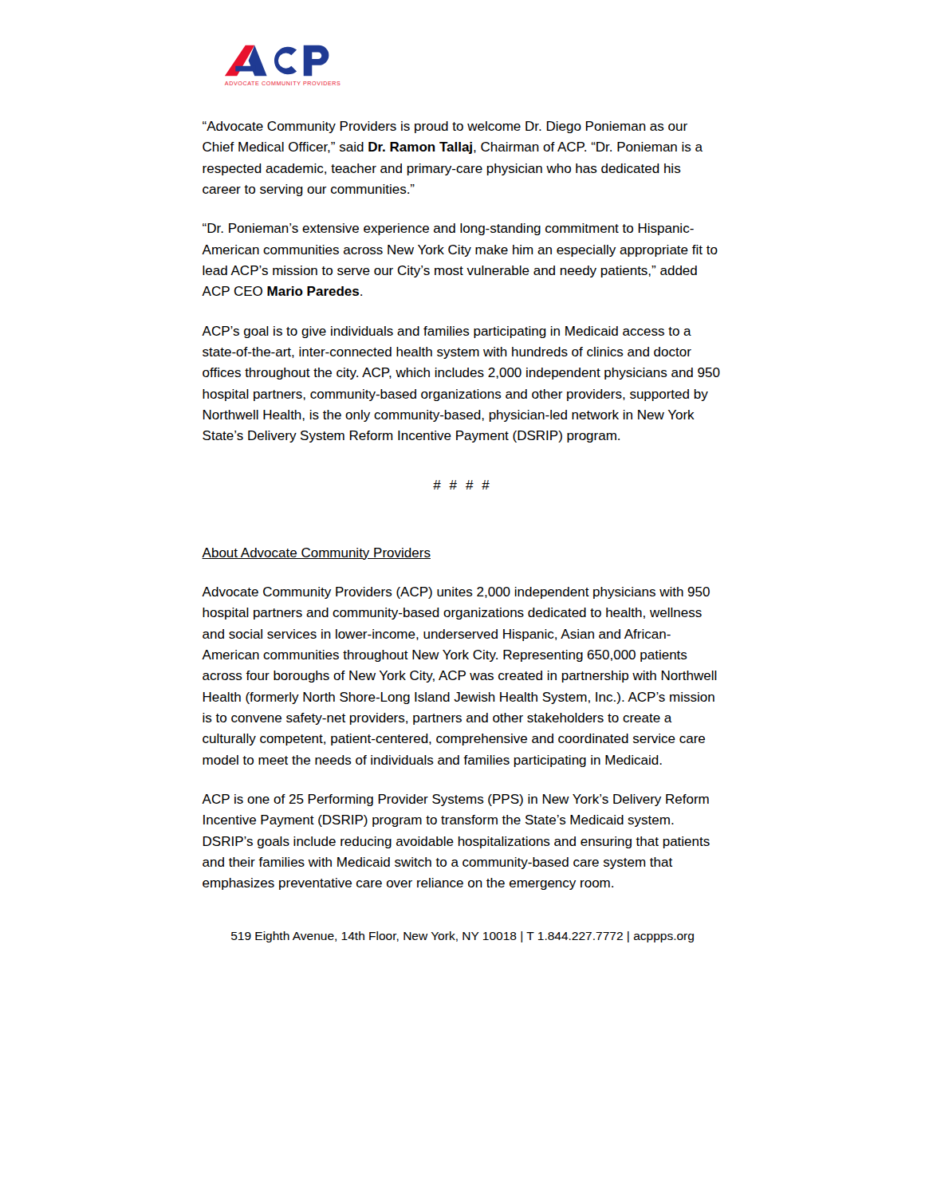ADVOCATE COMMUNITY PROVIDERS
“Advocate Community Providers is proud to welcome Dr. Diego Ponieman as our Chief Medical Officer,” said Dr. Ramon Tallaj, Chairman of ACP. “Dr. Ponieman is a respected academic, teacher and primary-care physician who has dedicated his career to serving our communities.”
“Dr. Ponieman’s extensive experience and long-standing commitment to Hispanic-American communities across New York City make him an especially appropriate fit to lead ACP’s mission to serve our City’s most vulnerable and needy patients,” added ACP CEO Mario Paredes.
ACP’s goal is to give individuals and families participating in Medicaid access to a state-of-the-art, inter-connected health system with hundreds of clinics and doctor offices throughout the city. ACP, which includes 2,000 independent physicians and 950 hospital partners, community-based organizations and other providers, supported by Northwell Health, is the only community-based, physician-led network in New York State’s Delivery System Reform Incentive Payment (DSRIP) program.
# # # #
About Advocate Community Providers
Advocate Community Providers (ACP) unites 2,000 independent physicians with 950 hospital partners and community-based organizations dedicated to health, wellness and social services in lower-income, underserved Hispanic, Asian and African-American communities throughout New York City. Representing 650,000 patients across four boroughs of New York City, ACP was created in partnership with Northwell Health (formerly North Shore-Long Island Jewish Health System, Inc.). ACP’s mission is to convene safety-net providers, partners and other stakeholders to create a culturally competent, patient-centered, comprehensive and coordinated service care model to meet the needs of individuals and families participating in Medicaid.
ACP is one of 25 Performing Provider Systems (PPS) in New York’s Delivery Reform Incentive Payment (DSRIP) program to transform the State’s Medicaid system. DSRIP’s goals include reducing avoidable hospitalizations and ensuring that patients and their families with Medicaid switch to a community-based care system that emphasizes preventative care over reliance on the emergency room.
519 Eighth Avenue, 14th Floor, New York, NY 10018 | T 1.844.227.7772 | acppps.org